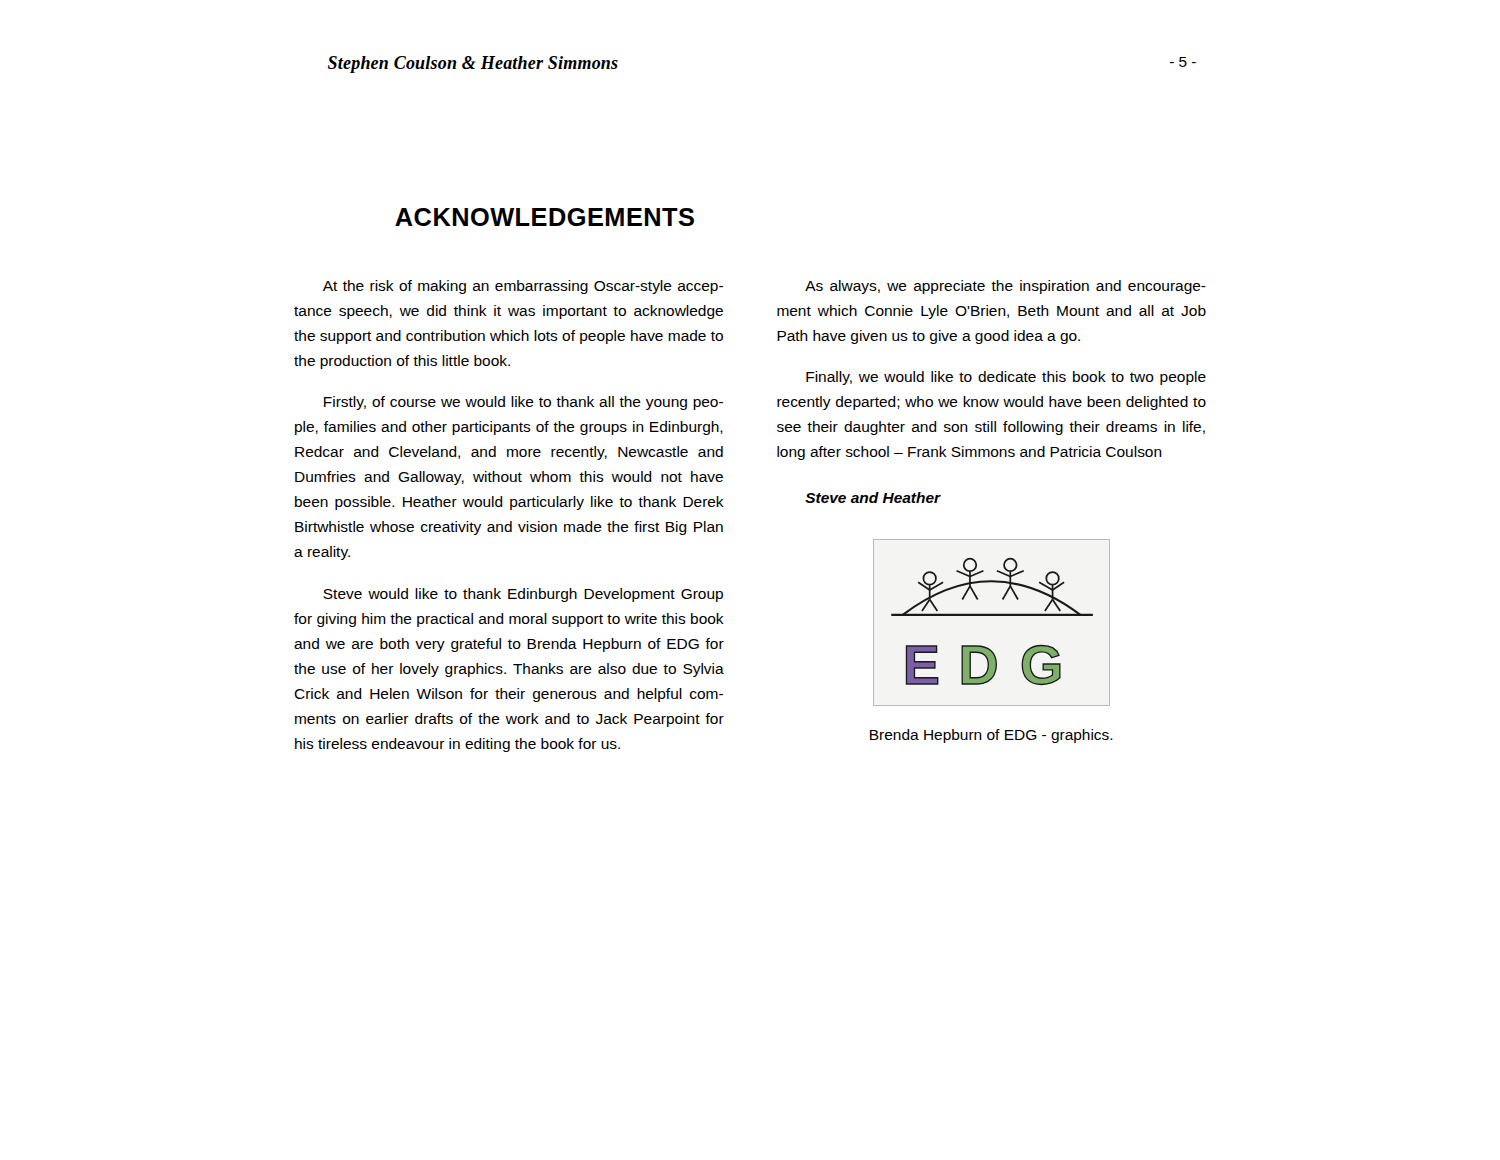Stephen Coulson & Heather Simmons
- 5 -
ACKNOWLEDGEMENTS
At the risk of making an embarrassing Oscar-style acceptance speech, we did think it was important to acknowledge the support and contribution which lots of people have made to the production of this little book.
Firstly, of course we would like to thank all the young people, families and other participants of the groups in Edinburgh, Redcar and Cleveland, and more recently, Newcastle and Dumfries and Galloway, without whom this would not have been possible. Heather would particularly like to thank Derek Birtwhistle whose creativity and vision made the first Big Plan a reality.
Steve would like to thank Edinburgh Development Group for giving him the practical and moral support to write this book and we are both very grateful to Brenda Hepburn of EDG for the use of her lovely graphics. Thanks are also due to Sylvia Crick and Helen Wilson for their generous and helpful comments on earlier drafts of the work and to Jack Pearpoint for his tireless endeavour in editing the book for us.
As always, we appreciate the inspiration and encouragement which Connie Lyle O'Brien, Beth Mount and all at Job Path have given us to give a good idea a go.
Finally, we would like to dedicate this book to two people recently departed; who we know would have been delighted to see their daughter and son still following their dreams in life, long after school – Frank Simmons and Patricia Coulson
Steve and Heather
E D G
Brenda Hepburn of EDG - graphics.